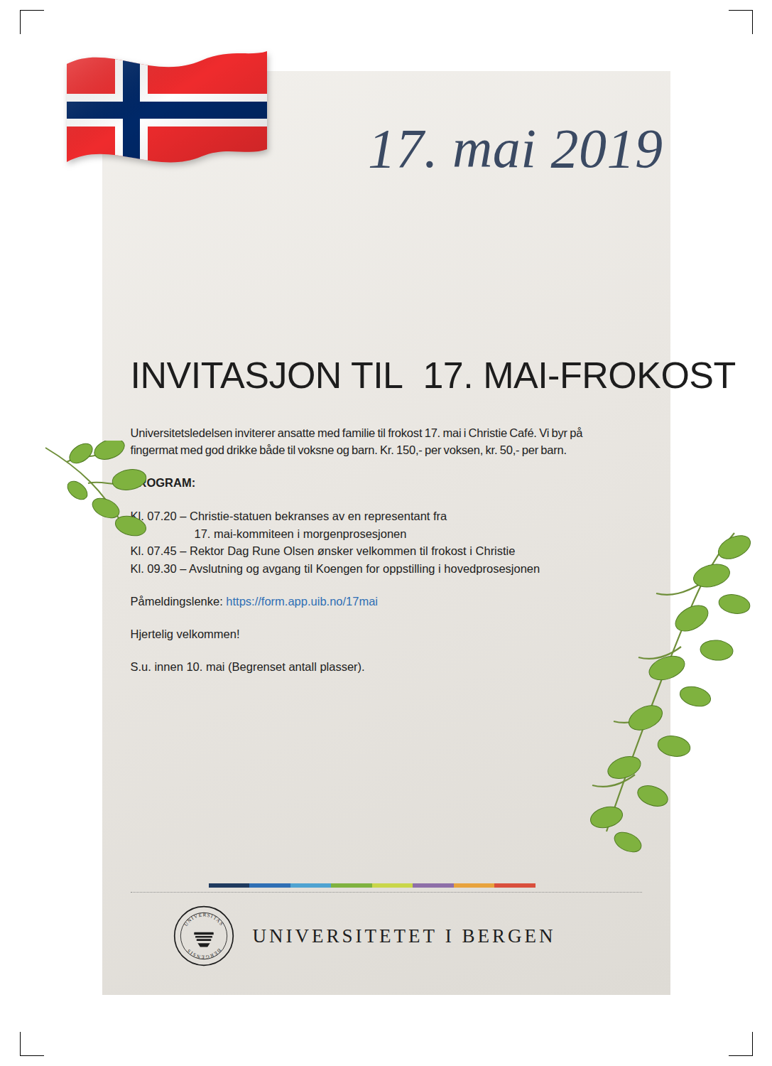17. mai 2019
INVITASJON TIL 17. MAI-FROKOST
Universitetsledelsen inviterer ansatte med familie til frokost 17. mai i Christie Café. Vi byr på fingermat med god drikke både til voksne og barn. Kr. 150,- per voksen, kr. 50,- per barn.
PROGRAM:
Kl. 07.20 – Christie-statuen bekranses av en representant fra
17. mai-kommiteen i morgenprosesjonen
Kl. 07.45 – Rektor Dag Rune Olsen ønsker velkommen til frokost i Christie
Kl. 09.30 – Avslutning og avgang til Koengen for oppstilling i hovedprosesjonen
Påmeldingslenke: https://form.app.uib.no/17mai
Hjertelig velkommen!
S.u. innen 10. mai (Begrenset antall plasser).
UNIVERSITAS BERGENSIS
UNIVERSITETET I BERGEN